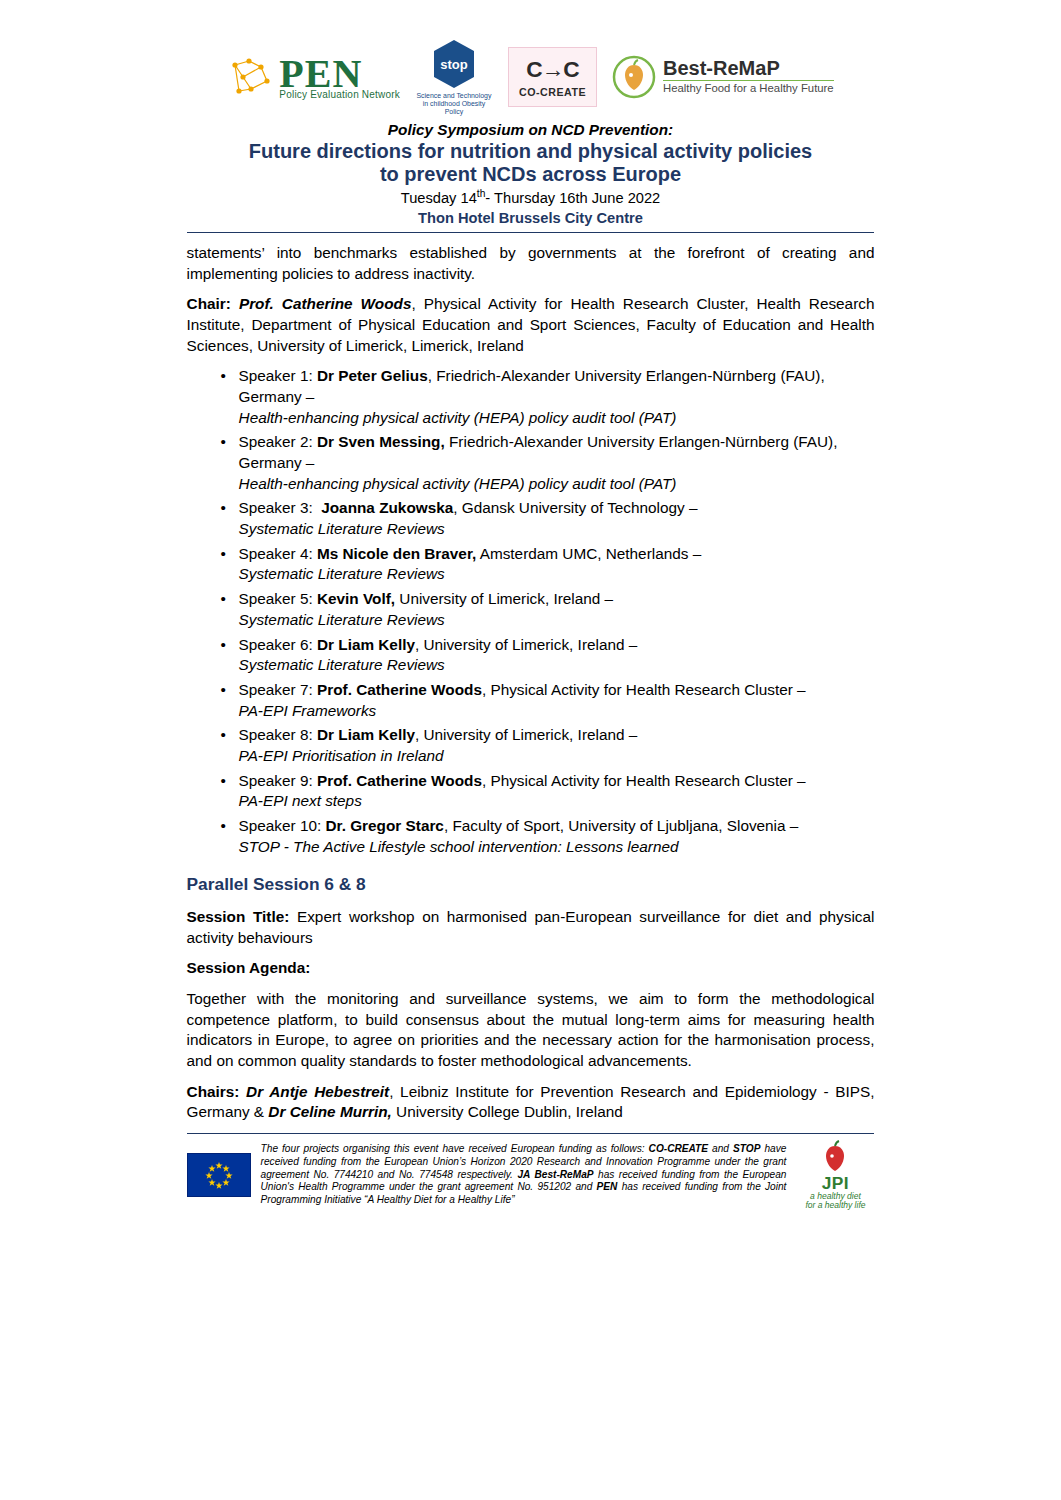PEN
Policy Evaluation Network
stop
Science and Technology in childhood Obesity Policy
C→C
CO-CREATE
Best-ReMaP
Healthy Food for a Healthy Future
Policy Symposium on NCD Prevention:
Future directions for nutrition and physical activity policies
to prevent NCDs across Europe
Tuesday 14th- Thursday 16th June 2022
Thon Hotel Brussels City Centre
statements’ into benchmarks established by governments at the forefront of creating and implementing policies to address inactivity.
Chair: Prof. Catherine Woods, Physical Activity for Health Research Cluster, Health Research Institute, Department of Physical Education and Sport Sciences, Faculty of Education and Health Sciences, University of Limerick, Limerick, Ireland
Speaker 1: Dr Peter Gelius, Friedrich-Alexander University Erlangen-Nürnberg (FAU), Germany –
Health-enhancing physical activity (HEPA) policy audit tool (PAT)
Speaker 2: Dr Sven Messing, Friedrich-Alexander University Erlangen-Nürnberg (FAU), Germany –
Health-enhancing physical activity (HEPA) policy audit tool (PAT)
Speaker 3: Joanna Zukowska, Gdansk University of Technology –
Systematic Literature Reviews
Speaker 4: Ms Nicole den Braver, Amsterdam UMC, Netherlands –
Systematic Literature Reviews
Speaker 5: Kevin Volf, University of Limerick, Ireland –
Systematic Literature Reviews
Speaker 6: Dr Liam Kelly, University of Limerick, Ireland –
Systematic Literature Reviews
Speaker 7: Prof. Catherine Woods, Physical Activity for Health Research Cluster –
PA-EPI Frameworks
Speaker 8: Dr Liam Kelly, University of Limerick, Ireland –
PA-EPI Prioritisation in Ireland
Speaker 9: Prof. Catherine Woods, Physical Activity for Health Research Cluster –
PA-EPI next steps
Speaker 10: Dr. Gregor Starc, Faculty of Sport, University of Ljubljana, Slovenia –
STOP - The Active Lifestyle school intervention: Lessons learned
Parallel Session 6 & 8
Session Title: Expert workshop on harmonised pan-European surveillance for diet and physical activity behaviours
Session Agenda:
Together with the monitoring and surveillance systems, we aim to form the methodological competence platform, to build consensus about the mutual long-term aims for measuring health indicators in Europe, to agree on priorities and the necessary action for the harmonisation process, and on common quality standards to foster methodological advancements.
Chairs: Dr Antje Hebestreit, Leibniz Institute for Prevention Research and Epidemiology - BIPS, Germany & Dr Celine Murrin, University College Dublin, Ireland
The four projects organising this event have received European funding as follows: CO-CREATE and STOP have received funding from the European Union’s Horizon 2020 Research and Innovation Programme under the grant agreement No. 7744210 and No. 774548 respectively. JA Best-ReMaP has received funding from the European Union's Health Programme under the grant agreement No. 951202 and PEN has received funding from the Joint Programming Initiative “A Healthy Diet for a Healthy Life”
JPI
a healthy diet
for a healthy life